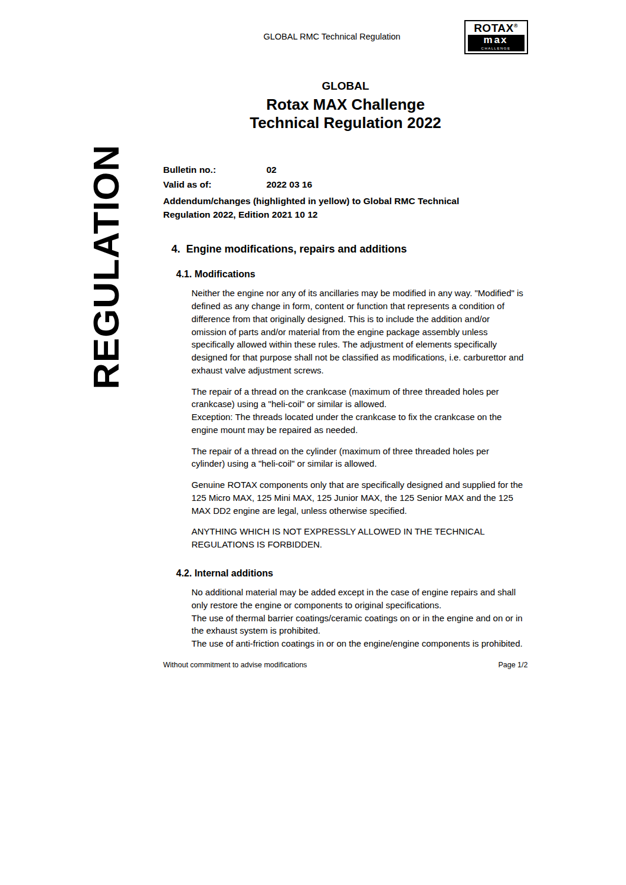REGULATION
ROTAX®
max
CHALLENGE
GLOBAL RMC Technical Regulation
GLOBAL Rotax MAX Challenge Technical Regulation 2022
| Bulletin no.: | 02 |
| Valid as of: | 2022 03 16 |
Addendum/changes (highlighted in yellow) to Global RMC Technical
Regulation 2022, Edition 2021 10 12
4. Engine modifications, repairs and additions
4.1. Modifications
Neither the engine nor any of its ancillaries may be modified in any way. "Modified" is defined as any change in form, content or function that represents a condition of difference from that originally designed. This is to include the addition and/or omission of parts and/or material from the engine package assembly unless specifically allowed within these rules. The adjustment of elements specifically designed for that purpose shall not be classified as modifications, i.e. carburettor and exhaust valve adjustment screws.
The repair of a thread on the crankcase (maximum of three threaded holes per crankcase) using a "heli-coil" or similar is allowed.
Exception: The threads located under the crankcase to fix the crankcase on the engine mount may be repaired as needed.
The repair of a thread on the cylinder (maximum of three threaded holes per cylinder) using a "heli-coil" or similar is allowed.
Genuine ROTAX components only that are specifically designed and supplied for the 125 Micro MAX, 125 Mini MAX, 125 Junior MAX, the 125 Senior MAX and the 125 MAX DD2 engine are legal, unless otherwise specified.
ANYTHING WHICH IS NOT EXPRESSLY ALLOWED IN THE TECHNICAL REGULATIONS IS FORBIDDEN.
4.2. Internal additions
No additional material may be added except in the case of engine repairs and shall only restore the engine or components to original specifications.
The use of thermal barrier coatings/ceramic coatings on or in the engine and on or in the exhaust system is prohibited.
The use of anti-friction coatings in or on the engine/engine components is prohibited.
Without commitment to advise modifications Page 1/2